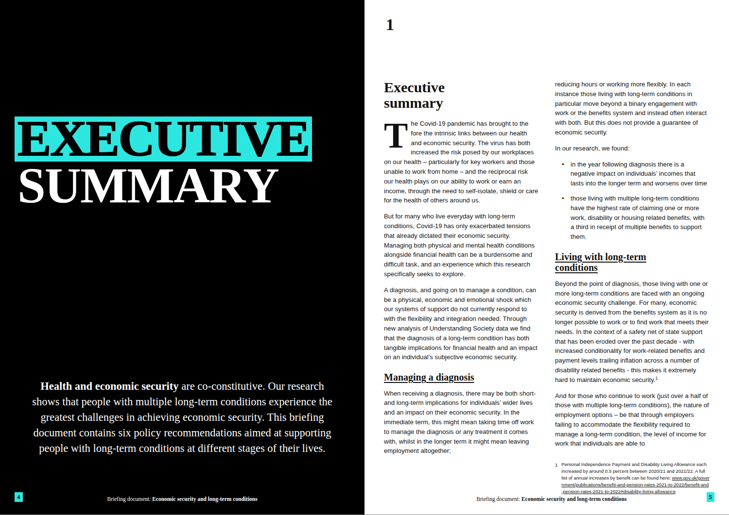EXECUTIVE SUMMARY
Health and economic security are co-constitutive. Our research shows that people with multiple long-term conditions experience the greatest challenges in achieving economic security. This briefing document contains six policy recommendations aimed at supporting people with long-term conditions at different stages of their lives.
4 Briefing document: Economic security and long-term conditions
1
Executive
summary
The Covid-19 pandemic has brought to the fore the intrinsic links between our health and economic security. The virus has both increased the risk posed by our workplaces on our health – particularly for key workers and those unable to work from home – and the reciprocal risk our health plays on our ability to work or earn an income, through the need to self-isolate, shield or care for the health of others around us.
But for many who live everyday with long-term conditions, Covid-19 has only exacerbated tensions that already dictated their economic security. Managing both physical and mental health conditions alongside financial health can be a burdensome and difficult task, and an experience which this research specifically seeks to explore.
A diagnosis, and going on to manage a condition, can be a physical, economic and emotional shock which our systems of support do not currently respond to with the flexibility and integration needed. Through new analysis of Understanding Society data we find that the diagnosis of a long-term condition has both tangible implications for financial health and an impact on an individual’s subjective economic security.
Managing a diagnosis
When receiving a diagnosis, there may be both short- and long-term implications for individuals’ wider lives and an impact on their economic security. In the immediate term, this might mean taking time off work to manage the diagnosis or any treatment it comes with, whilst in the longer term it might mean leaving employment altogether;
reducing hours or working more flexibly. In each instance those living with long-term conditions in particular move beyond a binary engagement with work or the benefits system and instead often interact with both. But this does not provide a guarantee of economic security.
In our research, we found:
in the year following diagnosis there is a negative impact on individuals’ incomes that lasts into the longer term and worsens over time
those living with multiple long-term conditions have the highest rate of claiming one or more work, disability or housing related benefits, with a third in receipt of multiple benefits to support them.
Living with long-term
conditions
Beyond the point of diagnosis, those living with one or more long-term conditions are faced with an ongoing economic security challenge. For many, economic security is derived from the benefits system as it is no longer possible to work or to find work that meets their needs. In the context of a safety net of state support that has been eroded over the past decade - with increased conditionality for work-related benefits and payment levels trailing inflation across a number of disability related benefits - this makes it extremely hard to maintain economic security.1
And for those who continue to work (just over a half of those with multiple long-term conditions), the nature of employment options – be that through employers failing to accommodate the flexibility required to manage a long-term condition, the level of income for work that individuals are able to
1 Personal Independence Payment and Disability Living Allowance each increased by around 0.5 percent between 2020/21 and 2021/22. A full list of annual increases by benefit can be found here: www.gov.uk/government/publications/benefit-and-pension-rates-2021-to-2022/benefit-and-pension-rates-2021-to-2022#disability-living-allowance
Briefing document: Economic security and long-term conditions 5